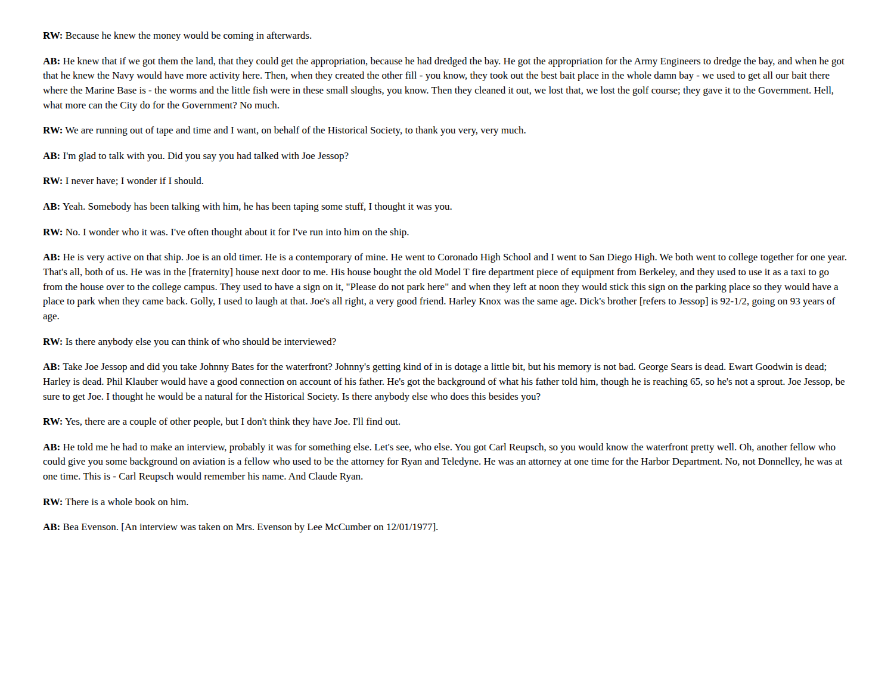RW: Because he knew the money would be coming in afterwards.
AB: He knew that if we got them the land, that they could get the appropriation, because he had dredged the bay. He got the appropriation for the Army Engineers to dredge the bay, and when he got that he knew the Navy would have more activity here. Then, when they created the other fill - you know, they took out the best bait place in the whole damn bay - we used to get all our bait there where the Marine Base is - the worms and the little fish were in these small sloughs, you know. Then they cleaned it out, we lost that, we lost the golf course; they gave it to the Government. Hell, what more can the City do for the Government? No much.
RW: We are running out of tape and time and I want, on behalf of the Historical Society, to thank you very, very much.
AB: I'm glad to talk with you. Did you say you had talked with Joe Jessop?
RW: I never have; I wonder if I should.
AB: Yeah. Somebody has been talking with him, he has been taping some stuff, I thought it was you.
RW: No. I wonder who it was. I've often thought about it for I've run into him on the ship.
AB: He is very active on that ship. Joe is an old timer. He is a contemporary of mine. He went to Coronado High School and I went to San Diego High. We both went to college together for one year. That's all, both of us. He was in the [fraternity] house next door to me. His house bought the old Model T fire department piece of equipment from Berkeley, and they used to use it as a taxi to go from the house over to the college campus. They used to have a sign on it, "Please do not park here" and when they left at noon they would stick this sign on the parking place so they would have a place to park when they came back. Golly, I used to laugh at that. Joe's all right, a very good friend. Harley Knox was the same age. Dick's brother [refers to Jessop] is 92-1/2, going on 93 years of age.
RW: Is there anybody else you can think of who should be interviewed?
AB: Take Joe Jessop and did you take Johnny Bates for the waterfront? Johnny's getting kind of in is dotage a little bit, but his memory is not bad. George Sears is dead. Ewart Goodwin is dead; Harley is dead. Phil Klauber would have a good connection on account of his father. He's got the background of what his father told him, though he is reaching 65, so he's not a sprout. Joe Jessop, be sure to get Joe. I thought he would be a natural for the Historical Society. Is there anybody else who does this besides you?
RW: Yes, there are a couple of other people, but I don't think they have Joe. I'll find out.
AB: He told me he had to make an interview, probably it was for something else. Let's see, who else. You got Carl Reupsch, so you would know the waterfront pretty well. Oh, another fellow who could give you some background on aviation is a fellow who used to be the attorney for Ryan and Teledyne. He was an attorney at one time for the Harbor Department. No, not Donnelley, he was at one time. This is - Carl Reupsch would remember his name. And Claude Ryan.
RW: There is a whole book on him.
AB: Bea Evenson. [An interview was taken on Mrs. Evenson by Lee McCumber on 12/01/1977].